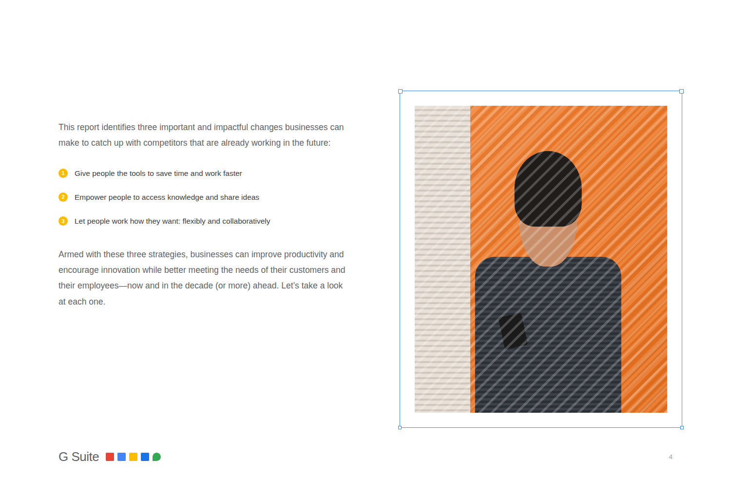This report identifies three important and impactful changes businesses can make to catch up with competitors that are already working in the future:
1 Give people the tools to save time and work faster
2 Empower people to access knowledge and share ideas
3 Let people work how they want: flexibly and collaboratively
Armed with these three strategies, businesses can improve productivity and encourage innovation while better meeting the needs of their customers and their employees—now and in the decade (or more) ahead. Let’s take a look at each one.
G Suite
4